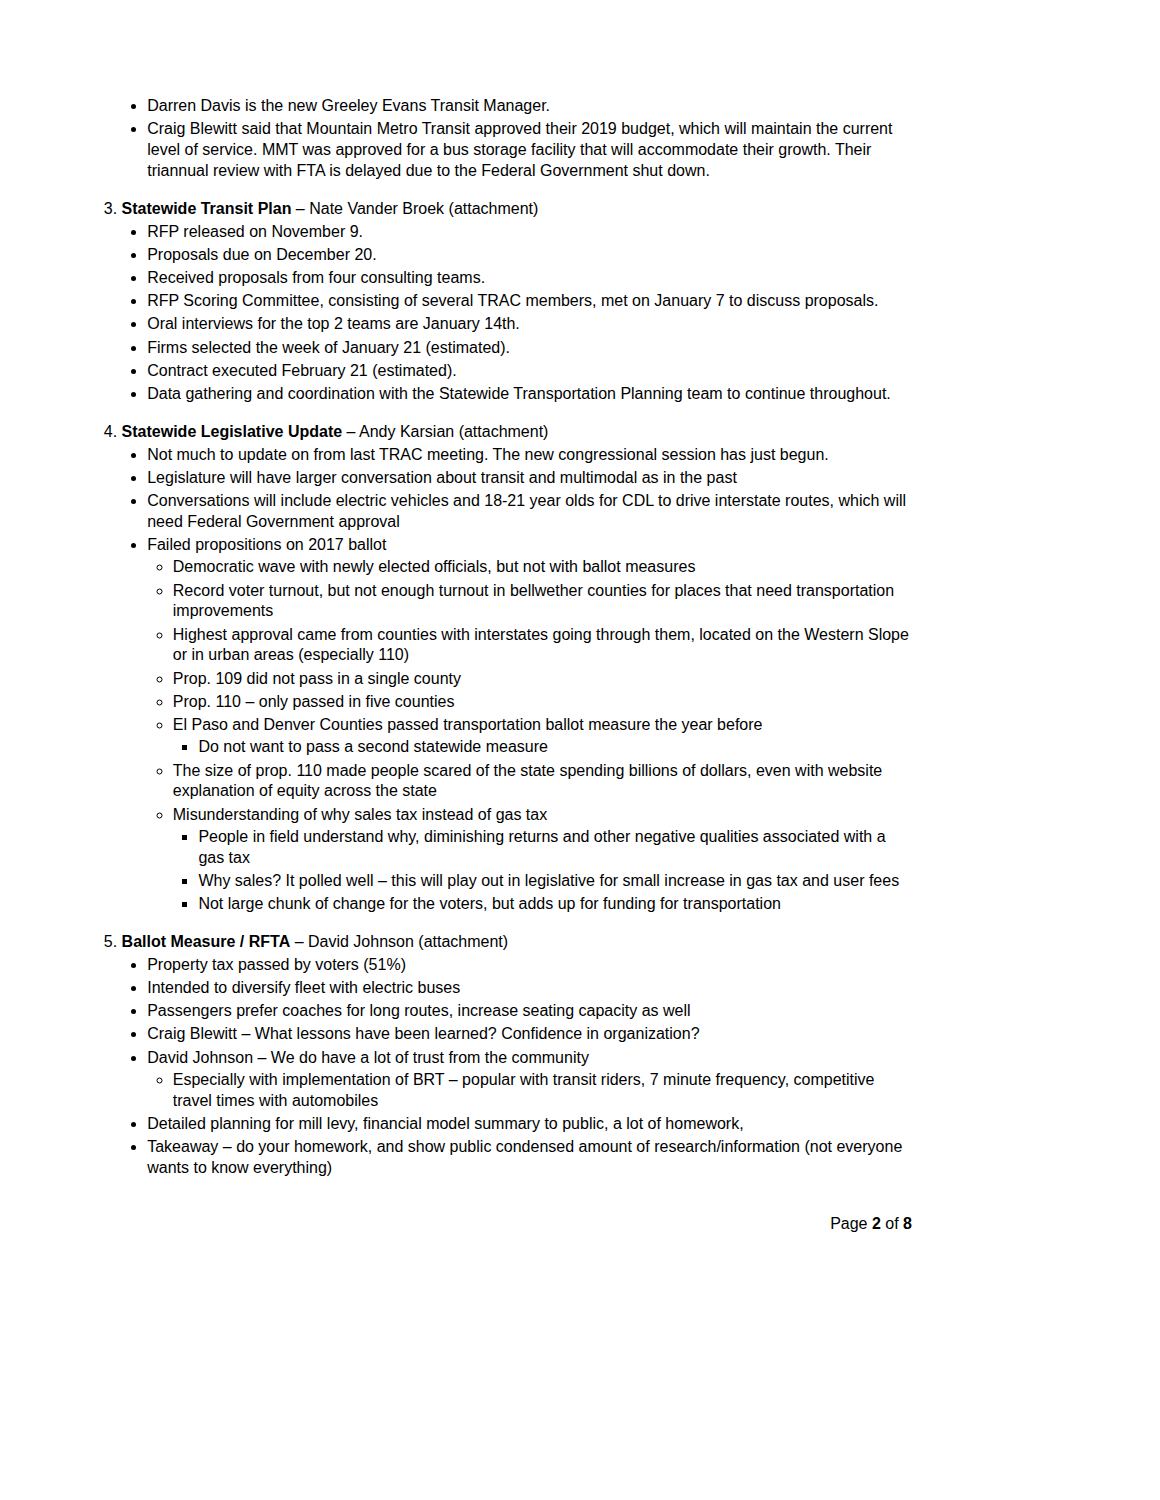Darren Davis is the new Greeley Evans Transit Manager.
Craig Blewitt said that Mountain Metro Transit approved their 2019 budget, which will maintain the current level of service. MMT was approved for a bus storage facility that will accommodate their growth. Their triannual review with FTA is delayed due to the Federal Government shut down.
Statewide Transit Plan – Nate Vander Broek (attachment)
RFP released on November 9.
Proposals due on December 20.
Received proposals from four consulting teams.
RFP Scoring Committee, consisting of several TRAC members, met on January 7 to discuss proposals.
Oral interviews for the top 2 teams are January 14th.
Firms selected the week of January 21 (estimated).
Contract executed February 21 (estimated).
Data gathering and coordination with the Statewide Transportation Planning team to continue throughout.
Statewide Legislative Update – Andy Karsian (attachment)
Not much to update on from last TRAC meeting. The new congressional session has just begun.
Legislature will have larger conversation about transit and multimodal as in the past
Conversations will include electric vehicles and 18-21 year olds for CDL to drive interstate routes, which will need Federal Government approval
Failed propositions on 2017 ballot
Democratic wave with newly elected officials, but not with ballot measures
Record voter turnout, but not enough turnout in bellwether counties for places that need transportation improvements
Highest approval came from counties with interstates going through them, located on the Western Slope or in urban areas (especially 110)
Prop. 109 did not pass in a single county
Prop. 110 – only passed in five counties
El Paso and Denver Counties passed transportation ballot measure the year before
Do not want to pass a second statewide measure
The size of prop. 110 made people scared of the state spending billions of dollars, even with website explanation of equity across the state
Misunderstanding of why sales tax instead of gas tax
People in field understand why, diminishing returns and other negative qualities associated with a gas tax
Why sales? It polled well – this will play out in legislative for small increase in gas tax and user fees
Not large chunk of change for the voters, but adds up for funding for transportation
Ballot Measure / RFTA – David Johnson (attachment)
Property tax passed by voters (51%)
Intended to diversify fleet with electric buses
Passengers prefer coaches for long routes, increase seating capacity as well
Craig Blewitt – What lessons have been learned? Confidence in organization?
David Johnson – We do have a lot of trust from the community
Especially with implementation of BRT – popular with transit riders, 7 minute frequency, competitive travel times with automobiles
Detailed planning for mill levy, financial model summary to public, a lot of homework,
Takeaway – do your homework, and show public condensed amount of research/information (not everyone wants to know everything)
Page 2 of 8